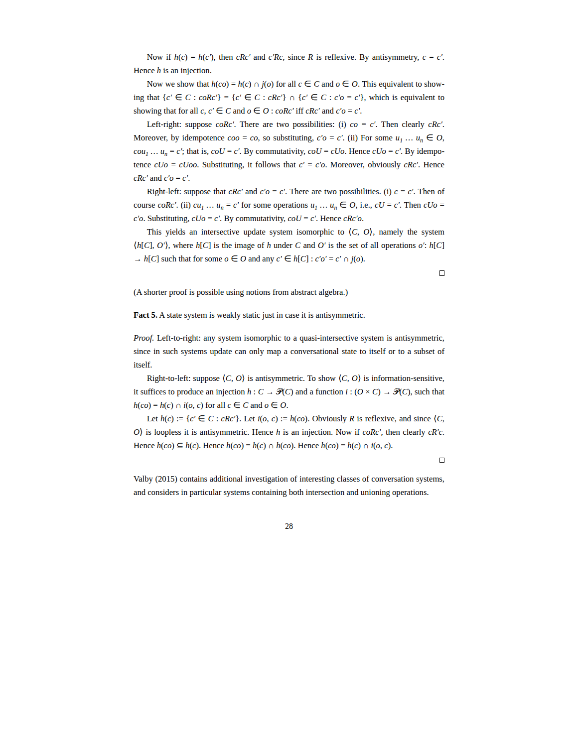Now if h(c) = h(c′), then cRc′ and c′Rc, since R is reflexive. By antisymmetry, c = c′. Hence h is an injection.
Now we show that h(co) = h(c) ∩ j(o) for all c ∈ C and o ∈ O. This equivalent to showing that {c′ ∈ C : coRc′} = {c′ ∈ C : cRc′} ∩ {c′ ∈ C : c′o = c′}, which is equivalent to showing that for all c, c′ ∈ C and o ∈ O : coRc′ iff cRc′ and c′o = c′.
Left-right: suppose coRc′. There are two possibilities: (i) co = c′. Then clearly cRc′. Moreover, by idempotence coo = co, so substituting, c′o = c′. (ii) For some u1 … un ∈ O, cou1 … un = c′; that is, coU = c′. By commutativity, coU = cUo. Hence cUo = c′. By idempotence cUo = cUoo. Substituting, it follows that c′ = c′o. Moreover, obviously cRc′. Hence cRc′ and c′o = c′.
Right-left: suppose that cRc′ and c′o = c′. There are two possibilities. (i) c = c′. Then of course coRc′. (ii) cu1 … un = c′ for some operations u1 … un ∈ O, i.e., cU = c′. Then cUo = c′o. Substituting, cUo = c′. By commutativity, coU = c′. Hence cRc′o.
This yields an intersective update system isomorphic to ⟨C, O⟩, namely the system ⟨h[C], O′⟩, where h[C] is the image of h under C and O′ is the set of all operations o′: h[C] → h[C] such that for some o ∈ O and any c′ ∈ h[C] : c′o′ = c′ ∩ j(o).
(A shorter proof is possible using notions from abstract algebra.)
Fact 5. A state system is weakly static just in case it is antisymmetric.
Proof. Left-to-right: any system isomorphic to a quasi-intersective system is antisymmetric, since in such systems update can only map a conversational state to itself or to a subset of itself.
Right-to-left: suppose ⟨C, O⟩ is antisymmetric. To show ⟨C, O⟩ is information-sensitive, it suffices to produce an injection h : C → 𝒫(C) and a function i : (O × C) → 𝒫(C), such that h(co) = h(c) ∩ i(o, c) for all c ∈ C and o ∈ O.
Let h(c) := {c′ ∈ C : cRc′}. Let i(o, c) := h(co). Obviously R is reflexive, and since ⟨C, O⟩ is loopless it is antisymmetric. Hence h is an injection. Now if coRc′, then clearly cR′c. Hence h(co) ⊆ h(c). Hence h(co) = h(c) ∩ h(co). Hence h(co) = h(c) ∩ i(o, c).
Valby (2015) contains additional investigation of interesting classes of conversation systems, and considers in particular systems containing both intersection and unioning operations.
28